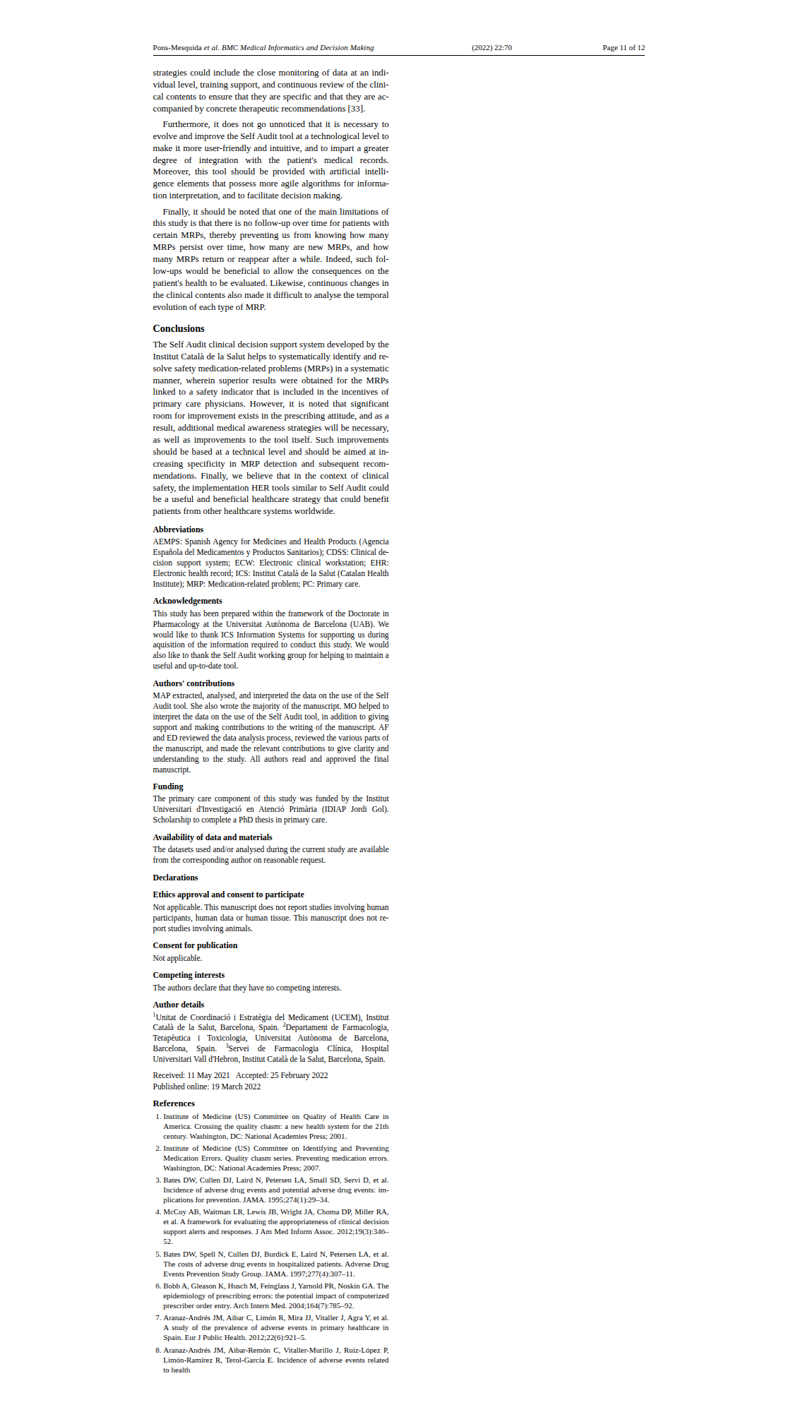Pons-Mesquida et al. BMC Medical Informatics and Decision Making
(2022) 22:70
Page 11 of 12
strategies could include the close monitoring of data at an individual level, training support, and continuous review of the clinical contents to ensure that they are specific and that they are accompanied by concrete therapeutic recommendations [33].
Furthermore, it does not go unnoticed that it is necessary to evolve and improve the Self Audit tool at a technological level to make it more user-friendly and intuitive, and to impart a greater degree of integration with the patient's medical records. Moreover, this tool should be provided with artificial intelligence elements that possess more agile algorithms for information interpretation, and to facilitate decision making.
Finally, it should be noted that one of the main limitations of this study is that there is no follow-up over time for patients with certain MRPs, thereby preventing us from knowing how many MRPs persist over time, how many are new MRPs, and how many MRPs return or reappear after a while. Indeed, such follow-ups would be beneficial to allow the consequences on the patient's health to be evaluated. Likewise, continuous changes in the clinical contents also made it difficult to analyse the temporal evolution of each type of MRP.
Conclusions
The Self Audit clinical decision support system developed by the Institut Català de la Salut helps to systematically identify and resolve safety medication-related problems (MRPs) in a systematic manner, wherein superior results were obtained for the MRPs linked to a safety indicator that is included in the incentives of primary care physicians. However, it is noted that significant room for improvement exists in the prescribing attitude, and as a result, additional medical awareness strategies will be necessary, as well as improvements to the tool itself. Such improvements should be based at a technical level and should be aimed at increasing specificity in MRP detection and subsequent recommendations. Finally, we believe that in the context of clinical safety, the implementation HER tools similar to Self Audit could be a useful and beneficial healthcare strategy that could benefit patients from other healthcare systems worldwide.
Abbreviations
AEMPS: Spanish Agency for Medicines and Health Products (Agencia Española del Medicamentos y Productos Sanitarios); CDSS: Clinical decision support system; ECW: Electronic clinical workstation; EHR: Electronic health record; ICS: Institut Català de la Salut (Catalan Health Institute); MRP: Medication-related problem; PC: Primary care.
Acknowledgements
This study has been prepared within the framework of the Doctorate in Pharmacology at the Universitat Autònoma de Barcelona (UAB). We would like to thank ICS Information Systems for supporting us during aquisition of the information required to conduct this study. We would also like to thank the Self Audit working group for helping to maintain a useful and up-to-date tool.
Authors' contributions
MAP extracted, analysed, and interpreted the data on the use of the Self Audit tool. She also wrote the majority of the manuscript. MO helped to interpret the data on the use of the Self Audit tool, in addition to giving support and making contributions to the writing of the manuscript. AF and ED reviewed the data analysis process, reviewed the various parts of the manuscript, and made the relevant contributions to give clarity and understanding to the study. All authors read and approved the final manuscript.
Funding
The primary care component of this study was funded by the Institut Universitari d'Investigació en Atenció Primària (IDIAP Jordi Gol). Scholarship to complete a PhD thesis in primary care.
Availability of data and materials
The datasets used and/or analysed during the current study are available from the corresponding author on reasonable request.
Declarations
Ethics approval and consent to participate
Not applicable. This manuscript does not report studies involving human participants, human data or human tissue. This manuscript does not report studies involving animals.
Consent for publication
Not applicable.
Competing interests
The authors declare that they have no competing interests.
Author details
1Unitat de Coordinació i Estratègia del Medicament (UCEM), Institut Català de la Salut, Barcelona, Spain. 2Departament de Farmacologia, Terapèutica i Toxicologia, Universitat Autònoma de Barcelona, Barcelona, Spain. 3Servei de Farmacologia Clínica, Hospital Universitari Vall d'Hebron, Institut Català de la Salut, Barcelona, Spain.
Received: 11 May 2021 Accepted: 25 February 2022
Published online: 19 March 2022
References
Institute of Medicine (US) Committee on Quality of Health Care in America. Crossing the quality chasm: a new health system for the 21th century. Washington, DC: National Academies Press; 2001.
Institute of Medicine (US) Committee on Identifying and Preventing Medication Errors. Quality chasm series. Preventing medication errors. Washington, DC: National Academies Press; 2007.
Bates DW, Cullen DJ, Laird N, Petersen LA, Small SD, Servi D, et al. Incidence of adverse drug events and potential adverse drug events: implications for prevention. JAMA. 1995;274(1):29–34.
McCoy AB, Waitman LR, Lewis JB, Wright JA, Choma DP, Miller RA, et al. A framework for evaluating the appropriateness of clinical decision support alerts and responses. J Am Med Inform Assoc. 2012;19(3):346–52.
Bates DW, Spell N, Cullen DJ, Burdick E, Laird N, Petersen LA, et al. The costs of adverse drug events in hospitalized patients. Adverse Drug Events Prevention Study Group. JAMA. 1997;277(4):307–11.
Bobb A, Gleason K, Husch M, Feinglass J, Yarnold PR, Noskin GA. The epidemiology of prescribing errors: the potential impact of computerized prescriber order entry. Arch Intern Med. 2004;164(7):785–92.
Aranaz-Andrés JM, Aibar C, Limón R, Mira JJ, Vitaller J, Agra Y, et al. A study of the prevalence of adverse events in primary healthcare in Spain. Eur J Public Health. 2012;22(6):921–5.
Aranaz-Andrés JM, Aibar-Remón C, Vitaller-Murillo J, Ruiz-López P, Limón-Ramírez R, Terol-García E. Incidence of adverse events related to health